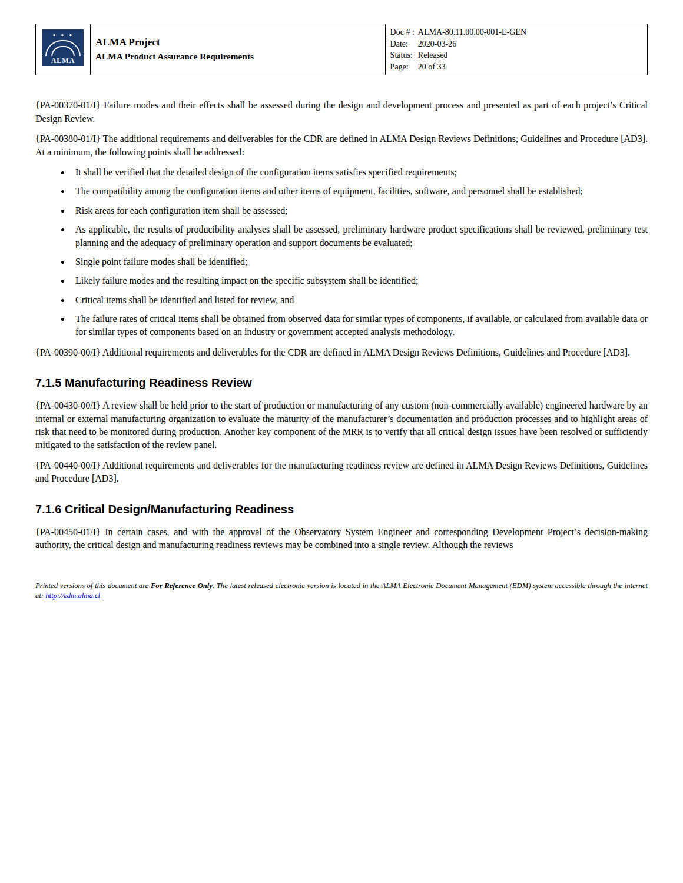| ✦ ✦ ✦ ALMA | ALMA Project ALMA Product Assurance Requirements | / Doc # : / ALMA-80.11.00.00-001-E-GEN / / Date: / 2020-03-26 / / Status: / Released / / Page: / 20 of 33 / |
{PA-00370-01/I} Failure modes and their effects shall be assessed during the design and development process and presented as part of each project’s Critical Design Review.
{PA-00380-01/I} The additional requirements and deliverables for the CDR are defined in ALMA Design Reviews Definitions, Guidelines and Procedure [AD3]. At a minimum, the following points shall be addressed:
It shall be verified that the detailed design of the configuration items satisfies specified requirements;
The compatibility among the configuration items and other items of equipment, facilities, software, and personnel shall be established;
Risk areas for each configuration item shall be assessed;
As applicable, the results of producibility analyses shall be assessed, preliminary hardware product specifications shall be reviewed, preliminary test planning and the adequacy of preliminary operation and support documents be evaluated;
Single point failure modes shall be identified;
Likely failure modes and the resulting impact on the specific subsystem shall be identified;
Critical items shall be identified and listed for review, and
The failure rates of critical items shall be obtained from observed data for similar types of components, if available, or calculated from available data or for similar types of components based on an industry or government accepted analysis methodology.
{PA-00390-00/I} Additional requirements and deliverables for the CDR are defined in ALMA Design Reviews Definitions, Guidelines and Procedure [AD3].
7.1.5 Manufacturing Readiness Review
{PA-00430-00/I} A review shall be held prior to the start of production or manufacturing of any custom (non-commercially available) engineered hardware by an internal or external manufacturing organization to evaluate the maturity of the manufacturer’s documentation and production processes and to highlight areas of risk that need to be monitored during production. Another key component of the MRR is to verify that all critical design issues have been resolved or sufficiently mitigated to the satisfaction of the review panel.
{PA-00440-00/I} Additional requirements and deliverables for the manufacturing readiness review are defined in ALMA Design Reviews Definitions, Guidelines and Procedure [AD3].
7.1.6 Critical Design/Manufacturing Readiness
{PA-00450-01/I} In certain cases, and with the approval of the Observatory System Engineer and corresponding Development Project’s decision-making authority, the critical design and manufacturing readiness reviews may be combined into a single review. Although the reviews
Printed versions of this document are For Reference Only. The latest released electronic version is located in the ALMA Electronic Document Management (EDM) system accessible through the internet at: http://edm.alma.cl